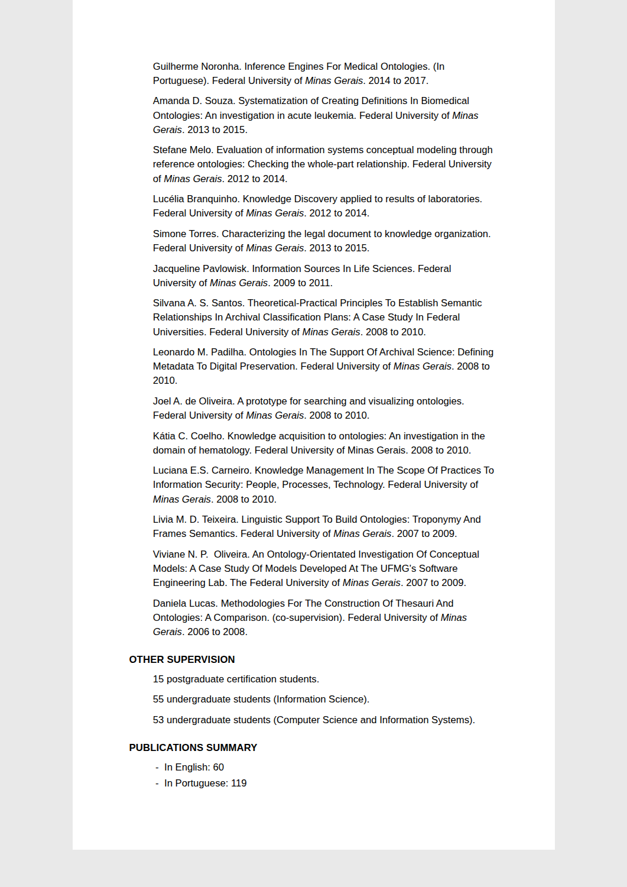Guilherme Noronha. Inference Engines For Medical Ontologies. (In Portuguese). Federal University of Minas Gerais. 2014 to 2017.
Amanda D. Souza. Systematization of Creating Definitions In Biomedical Ontologies: An investigation in acute leukemia. Federal University of Minas Gerais. 2013 to 2015.
Stefane Melo. Evaluation of information systems conceptual modeling through reference ontologies: Checking the whole-part relationship. Federal University of Minas Gerais. 2012 to 2014.
Lucélia Branquinho. Knowledge Discovery applied to results of laboratories. Federal University of Minas Gerais. 2012 to 2014.
Simone Torres. Characterizing the legal document to knowledge organization. Federal University of Minas Gerais. 2013 to 2015.
Jacqueline Pavlowisk. Information Sources In Life Sciences. Federal University of Minas Gerais. 2009 to 2011.
Silvana A. S. Santos. Theoretical-Practical Principles To Establish Semantic Relationships In Archival Classification Plans: A Case Study In Federal Universities. Federal University of Minas Gerais. 2008 to 2010.
Leonardo M. Padilha. Ontologies In The Support Of Archival Science: Defining Metadata To Digital Preservation. Federal University of Minas Gerais. 2008 to 2010.
Joel A. de Oliveira. A prototype for searching and visualizing ontologies. Federal University of Minas Gerais. 2008 to 2010.
Kátia C. Coelho. Knowledge acquisition to ontologies: An investigation in the domain of hematology. Federal University of Minas Gerais. 2008 to 2010.
Luciana E.S. Carneiro. Knowledge Management In The Scope Of Practices To Information Security: People, Processes, Technology. Federal University of Minas Gerais. 2008 to 2010.
Livia M. D. Teixeira. Linguistic Support To Build Ontologies: Troponymy And Frames Semantics. Federal University of Minas Gerais. 2007 to 2009.
Viviane N. P. Oliveira. An Ontology-Orientated Investigation Of Conceptual Models: A Case Study Of Models Developed At The UFMG's Software Engineering Lab. The Federal University of Minas Gerais. 2007 to 2009.
Daniela Lucas. Methodologies For The Construction Of Thesauri And Ontologies: A Comparison. (co-supervision). Federal University of Minas Gerais. 2006 to 2008.
Other Supervision
15 postgraduate certification students.
55 undergraduate students (Information Science).
53 undergraduate students (Computer Science and Information Systems).
Publications Summary
In English: 60
In Portuguese: 119